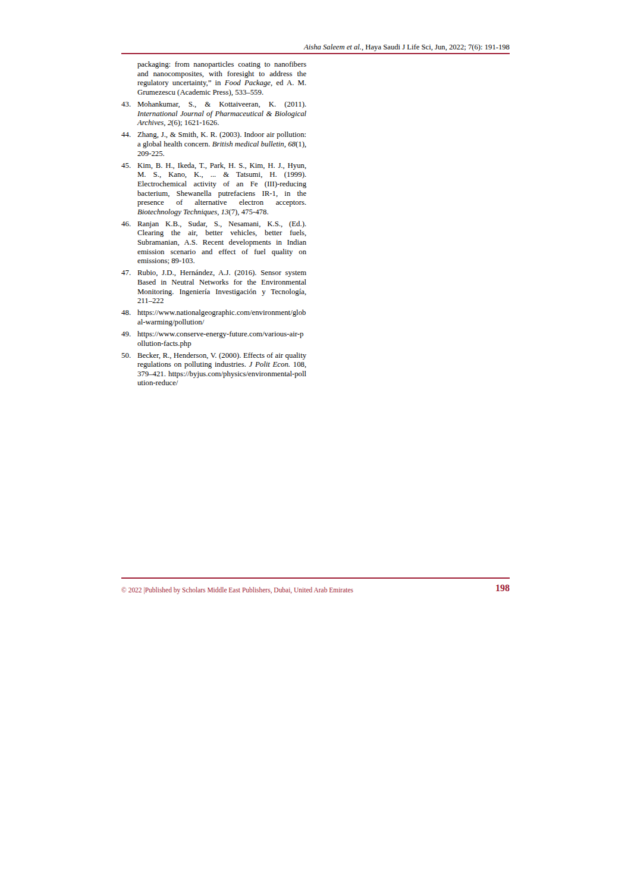Aisha Saleem et al., Haya Saudi J Life Sci, Jun, 2022; 7(6): 191-198
packaging: from nanoparticles coating to nanofibers and nanocomposites, with foresight to address the regulatory uncertainty,” in Food Package, ed A. M. Grumezescu (Academic Press), 533–559.
Mohankumar, S., & Kottaiveeran, K. (2011). International Journal of Pharmaceutical & Biological Archives, 2(6); 1621-1626.
Zhang, J., & Smith, K. R. (2003). Indoor air pollution: a global health concern. British medical bulletin, 68(1), 209-225.
Kim, B. H., Ikeda, T., Park, H. S., Kim, H. J., Hyun, M. S., Kano, K., ... & Tatsumi, H. (1999). Electrochemical activity of an Fe (III)-reducing bacterium, Shewanella putrefaciens IR-1, in the presence of alternative electron acceptors. Biotechnology Techniques, 13(7), 475-478.
Ranjan K.B., Sudar, S., Nesamani, K.S., (Ed.). Clearing the air, better vehicles, better fuels, Subramanian, A.S. Recent developments in Indian emission scenario and effect of fuel quality on emissions; 89-103.
Rubio, J.D., Hernández, A.J. (2016). Sensor system Based in Neutral Networks for the Environmental Monitoring. Ingeniería Investigación y Tecnología, 211–222
https://www.nationalgeographic.com/environment/global-warming/pollution/
https://www.conserve-energy-future.com/various-air-pollution-facts.php
Becker, R., Henderson, V. (2000). Effects of air quality regulations on polluting industries. J Polit Econ. 108, 379–421. https://byjus.com/physics/environmental-pollution-reduce/
© 2022 |Published by Scholars Middle East Publishers, Dubai, United Arab Emirates
198